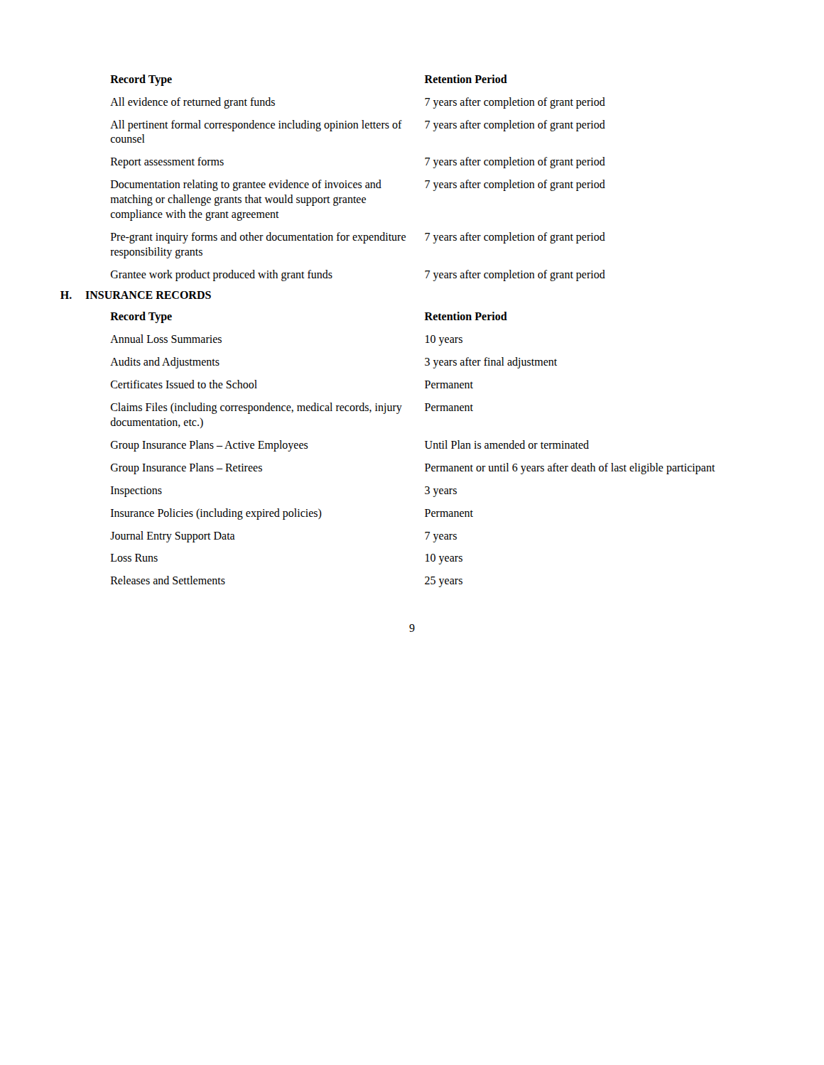| Record Type | Retention Period |
| --- | --- |
| All evidence of returned grant funds | 7 years after completion of grant period |
| All pertinent formal correspondence including opinion letters of counsel | 7 years after completion of grant period |
| Report assessment forms | 7 years after completion of grant period |
| Documentation relating to grantee evidence of invoices and matching or challenge grants that would support grantee compliance with the grant agreement | 7 years after completion of grant period |
| Pre-grant inquiry forms and other documentation for expenditure responsibility grants | 7 years after completion of grant period |
| Grantee work product produced with grant funds | 7 years after completion of grant period |
H. INSURANCE RECORDS
| Record Type | Retention Period |
| --- | --- |
| Annual Loss Summaries | 10 years |
| Audits and Adjustments | 3 years after final adjustment |
| Certificates Issued to the School | Permanent |
| Claims Files (including correspondence, medical records, injury documentation, etc.) | Permanent |
| Group Insurance Plans – Active Employees | Until Plan is amended or terminated |
| Group Insurance Plans – Retirees | Permanent or until 6 years after death of last eligible participant |
| Inspections | 3 years |
| Insurance Policies (including expired policies) | Permanent |
| Journal Entry Support Data | 7 years |
| Loss Runs | 10 years |
| Releases and Settlements | 25 years |
9